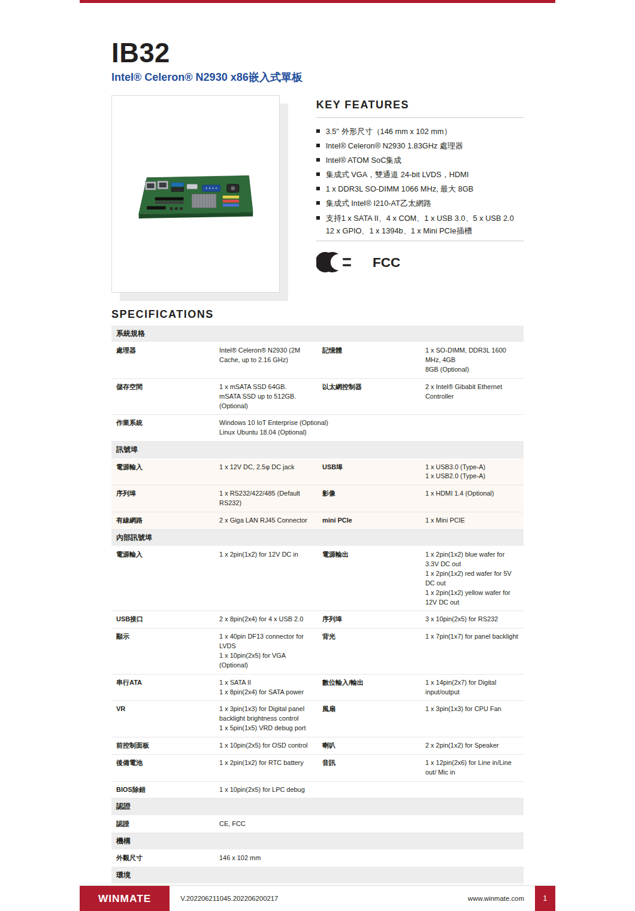IB32
Intel® Celeron® N2930 x86嵌入式單板
KEY FEATURES
3.5" 外形尺寸（146 mm x 102 mm）
Intel® Celeron® N2930 1.83GHz 處理器
Intel® ATOM SoC集成
集成式 VGA，雙通道 24-bit LVDS，HDMI
1 x DDR3L SO-DIMM 1066 MHz, 最大 8GB
集成式 Intel® I210-AT乙太網路
支持1 x SATA II、4 x COM、1 x USB 3.0、5 x USB 2.0 12 x GPIO、1 x 1394b、1 x Mini PCIe插槽
FCC
SPECIFICATIONS
| 系統規格 |
| 處理器 | Intel® Celeron® N2930 (2M Cache, up to 2.16 GHz) | 記憶體 | 1 x SO-DIMM, DDR3L 1600 MHz, 4GB 8GB (Optional) |
| 儲存空間 | 1 x mSATA SSD 64GB. mSATA SSD up to 512GB. (Optional) | 以太網控制器 | 2 x Intel® Gibabit Ethernet Controller |
| 作業系統 | Windows 10 IoT Enterprise (Optional) Linux Ubuntu 18.04 (Optional) |
| 訊號埠 |
| 電源輸入 | 1 x 12V DC, 2.5φ DC jack | USB埠 | 1 x USB3.0 (Type-A) 1 x USB2.0 (Type-A) |
| 序列埠 | 1 x RS232/422/485 (Default RS232) | 影像 | 1 x HDMI 1.4 (Optional) |
| 有線網路 | 2 x Giga LAN RJ45 Connector | mini PCIe | 1 x Mini PCIE |
| 內部訊號埠 |
| 電源輸入 | 1 x 2pin(1x2) for 12V DC in | 電源輸出 | 1 x 2pin(1x2) blue wafer for 3.3V DC out 1 x 2pin(1x2) red wafer for 5V DC out 1 x 2pin(1x2) yellow wafer for 12V DC out |
| USB接口 | 2 x 8pin(2x4) for 4 x USB 2.0 | 序列埠 | 3 x 10pin(2x5) for RS232 |
| 顯示 | 1 x 40pin DF13 connector for LVDS 1 x 10pin(2x5) for VGA (Optional) | 背光 | 1 x 7pin(1x7) for panel backlight |
| 串行ATA | 1 x SATA II 1 x 8pin(2x4) for SATA power | 數位輸入/輸出 | 1 x 14pin(2x7) for Digital input/output |
| VR | 1 x 3pin(1x3) for Digital panel backlight brightness control 1 x 5pin(1x5) VRD debug port | 風扇 | 1 x 3pin(1x3) for CPU Fan |
| 前控制面板 | 1 x 10pin(2x5) for OSD control | 喇叭 | 2 x 2pin(1x2) for Speaker |
| 後備電池 | 1 x 2pin(1x2) for RTC battery | 音訊 | 1 x 12pin(2x6) for Line in/Line out/ Mic in |
| BIOS除錯 | 1 x 10pin(2x5) for LPC debug |
| 認證 |
| 認證 | CE, FCC |
| 機構 |
| 外觀尺寸 | 146 x 102 mm |
| 環境 |
| 工作濕度 | 60 °C @ 95% RH, (non-condensing) | 工作溫度 | 0~60°C |
WINMATE
V.202206211045.202206200217
www.winmate.com
1